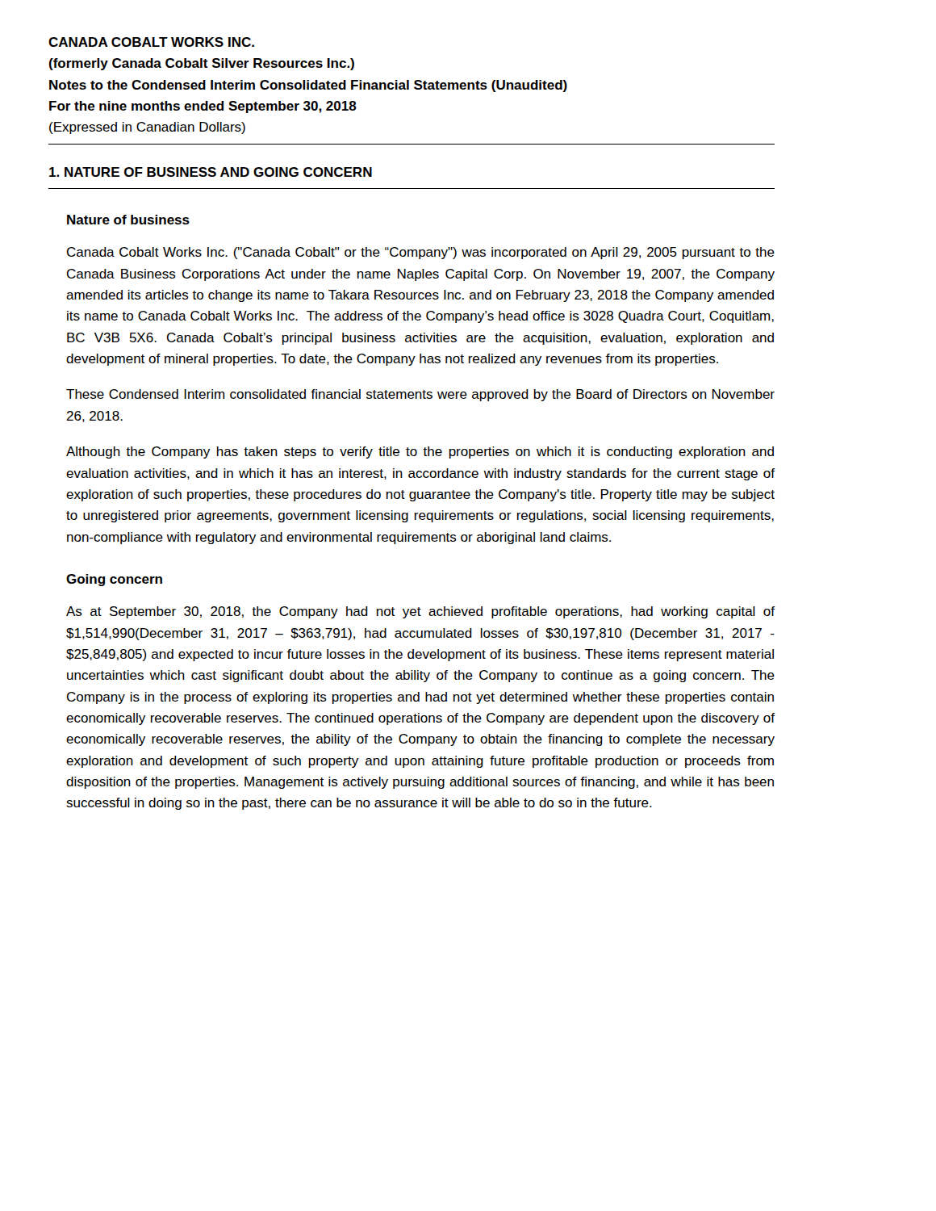CANADA COBALT WORKS INC.
(formerly Canada Cobalt Silver Resources Inc.)
Notes to the Condensed Interim Consolidated Financial Statements (Unaudited)
For the nine months ended September 30, 2018
(Expressed in Canadian Dollars)
1. Nature of Business and Going Concern
Nature of business
Canada Cobalt Works Inc. ("Canada Cobalt" or the “Company") was incorporated on April 29, 2005 pursuant to the Canada Business Corporations Act under the name Naples Capital Corp. On November 19, 2007, the Company amended its articles to change its name to Takara Resources Inc. and on February 23, 2018 the Company amended its name to Canada Cobalt Works Inc. The address of the Company’s head office is 3028 Quadra Court, Coquitlam, BC V3B 5X6. Canada Cobalt’s principal business activities are the acquisition, evaluation, exploration and development of mineral properties. To date, the Company has not realized any revenues from its properties.
These Condensed Interim consolidated financial statements were approved by the Board of Directors on November 26, 2018.
Although the Company has taken steps to verify title to the properties on which it is conducting exploration and evaluation activities, and in which it has an interest, in accordance with industry standards for the current stage of exploration of such properties, these procedures do not guarantee the Company's title. Property title may be subject to unregistered prior agreements, government licensing requirements or regulations, social licensing requirements, non-compliance with regulatory and environmental requirements or aboriginal land claims.
Going concern
As at September 30, 2018, the Company had not yet achieved profitable operations, had working capital of $1,514,990(December 31, 2017 – $363,791), had accumulated losses of $30,197,810 (December 31, 2017 - $25,849,805) and expected to incur future losses in the development of its business. These items represent material uncertainties which cast significant doubt about the ability of the Company to continue as a going concern. The Company is in the process of exploring its properties and had not yet determined whether these properties contain economically recoverable reserves. The continued operations of the Company are dependent upon the discovery of economically recoverable reserves, the ability of the Company to obtain the financing to complete the necessary exploration and development of such property and upon attaining future profitable production or proceeds from disposition of the properties. Management is actively pursuing additional sources of financing, and while it has been successful in doing so in the past, there can be no assurance it will be able to do so in the future.